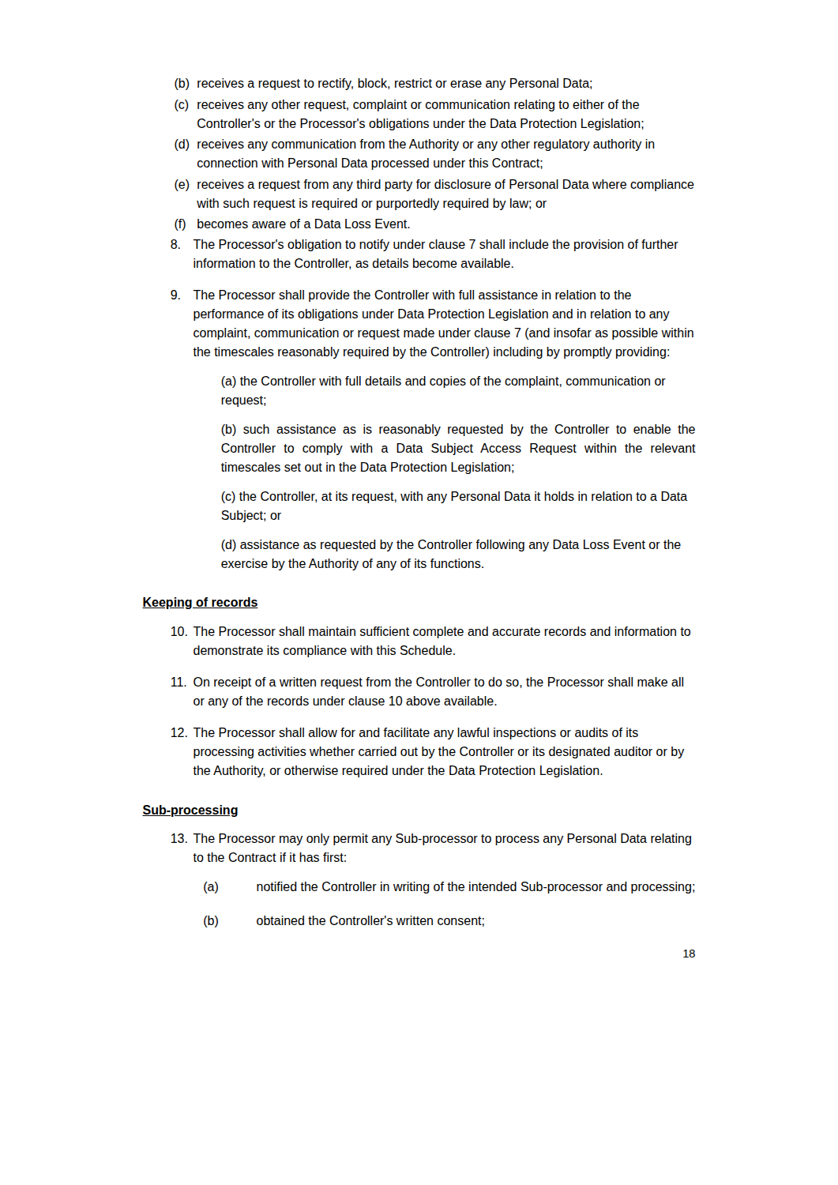(b) receives a request to rectify, block, restrict or erase any Personal Data;
(c) receives any other request, complaint or communication relating to either of the Controller's or the Processor's obligations under the Data Protection Legislation;
(d) receives any communication from the Authority or any other regulatory authority in connection with Personal Data processed under this Contract;
(e) receives a request from any third party for disclosure of Personal Data where compliance with such request is required or purportedly required by law; or
(f) becomes aware of a Data Loss Event.
8. The Processor's obligation to notify under clause 7 shall include the provision of further information to the Controller, as details become available.
9. The Processor shall provide the Controller with full assistance in relation to the performance of its obligations under Data Protection Legislation and in relation to any complaint, communication or request made under clause 7 (and insofar as possible within the timescales reasonably required by the Controller) including by promptly providing:
(a) the Controller with full details and copies of the complaint, communication or request;
(b) such assistance as is reasonably requested by the Controller to enable the Controller to comply with a Data Subject Access Request within the relevant timescales set out in the Data Protection Legislation;
(c) the Controller, at its request, with any Personal Data it holds in relation to a Data Subject; or
(d) assistance as requested by the Controller following any Data Loss Event or the exercise by the Authority of any of its functions.
Keeping of records
10. The Processor shall maintain sufficient complete and accurate records and information to demonstrate its compliance with this Schedule.
11. On receipt of a written request from the Controller to do so, the Processor shall make all or any of the records under clause 10 above available.
12. The Processor shall allow for and facilitate any lawful inspections or audits of its processing activities whether carried out by the Controller or its designated auditor or by the Authority, or otherwise required under the Data Protection Legislation.
Sub-processing
13. The Processor may only permit any Sub-processor to process any Personal Data relating to the Contract if it has first:
(a) notified the Controller in writing of the intended Sub-processor and processing;
(b) obtained the Controller's written consent;
18